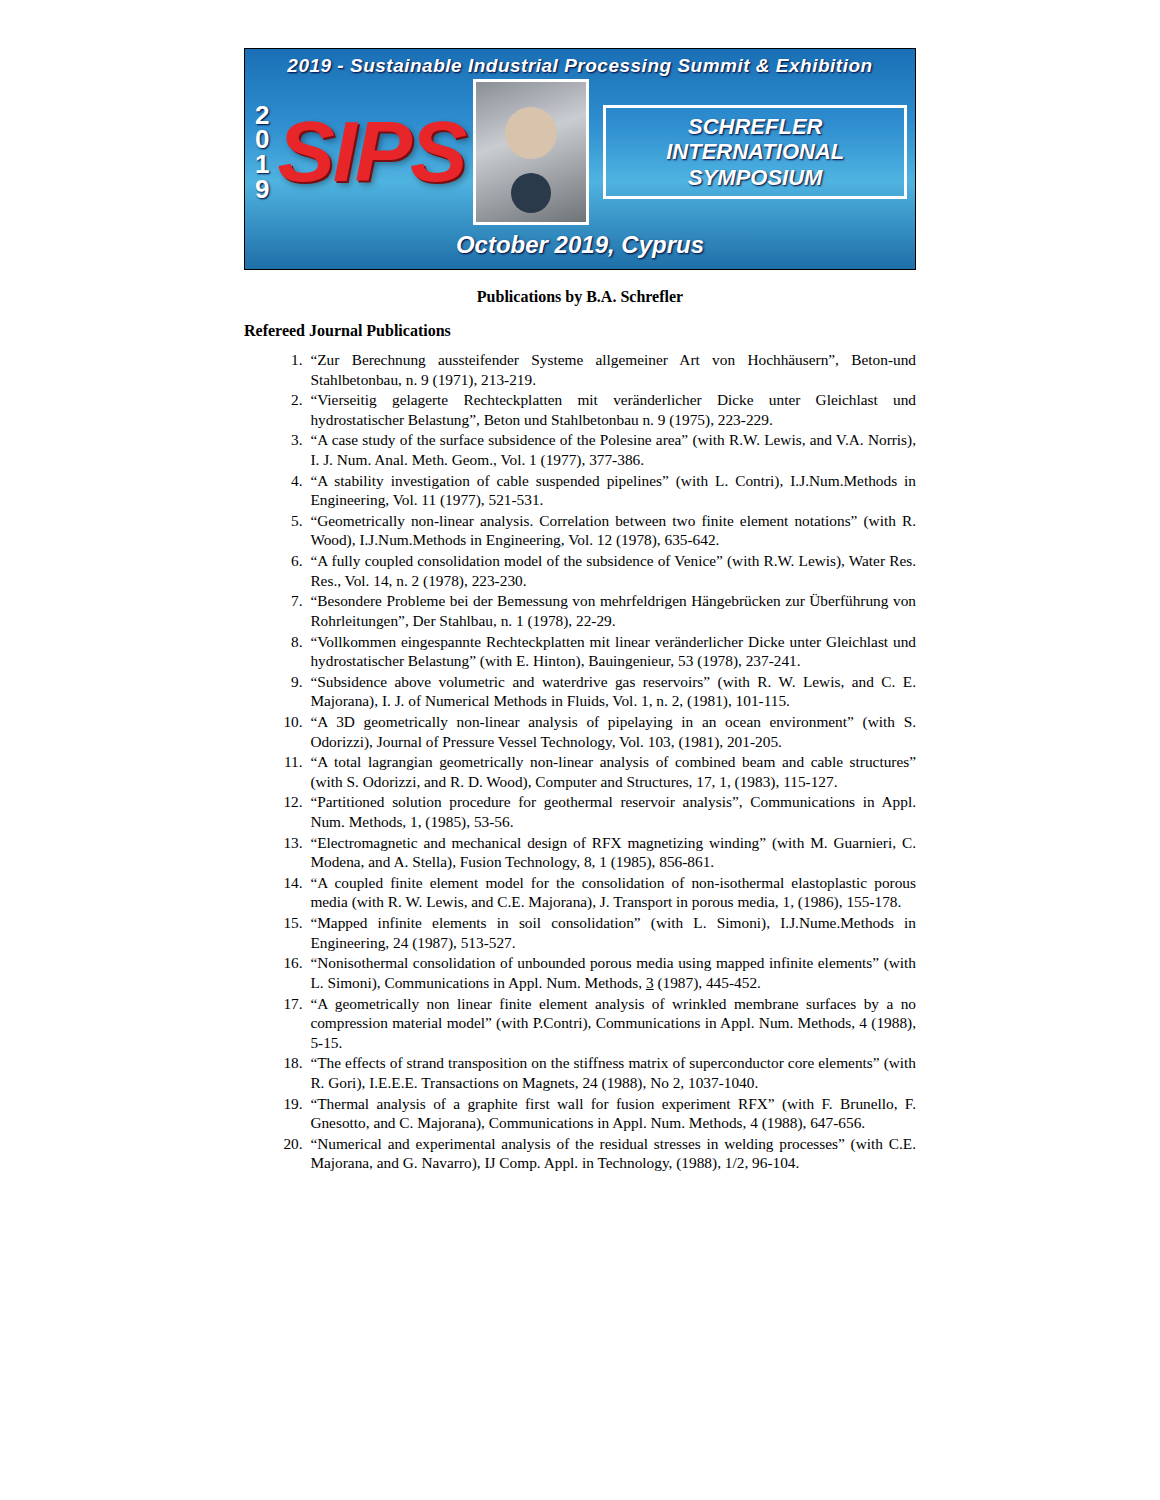2019 - Sustainable Industrial Processing Summit & Exhibition
2
0
1
9
SIPS
SCHREFLER
INTERNATIONAL
SYMPOSIUM
October 2019, Cyprus
Publications by B.A. Schrefler
Refereed Journal Publications
“Zur Berechnung aussteifender Systeme allgemeiner Art von Hochhäusern”, Beton-und Stahlbetonbau, n. 9 (1971), 213-219.
“Vierseitig gelagerte Rechteckplatten mit veränderlicher Dicke unter Gleichlast und hydrostatischer Belastung”, Beton und Stahlbetonbau n. 9 (1975), 223-229.
“A case study of the surface subsidence of the Polesine area” (with R.W. Lewis, and V.A. Norris), I. J. Num. Anal. Meth. Geom., Vol. 1 (1977), 377-386.
“A stability investigation of cable suspended pipelines” (with L. Contri), I.J.Num.Methods in Engineering, Vol. 11 (1977), 521-531.
“Geometrically non-linear analysis. Correlation between two finite element notations” (with R. Wood), I.J.Num.Methods in Engineering, Vol. 12 (1978), 635-642.
“A fully coupled consolidation model of the subsidence of Venice” (with R.W. Lewis), Water Res. Res., Vol. 14, n. 2 (1978), 223-230.
“Besondere Probleme bei der Bemessung von mehrfeldrigen Hängebrücken zur Überführung von Rohrleitungen”, Der Stahlbau, n. 1 (1978), 22-29.
“Vollkommen eingespannte Rechteckplatten mit linear veränderlicher Dicke unter Gleichlast und hydrostatischer Belastung” (with E. Hinton), Bauingenieur, 53 (1978), 237-241.
“Subsidence above volumetric and waterdrive gas reservoirs” (with R. W. Lewis, and C. E. Majorana), I. J. of Numerical Methods in Fluids, Vol. 1, n. 2, (1981), 101-115.
“A 3D geometrically non-linear analysis of pipelaying in an ocean environment” (with S. Odorizzi), Journal of Pressure Vessel Technology, Vol. 103, (1981), 201-205.
“A total lagrangian geometrically non-linear analysis of combined beam and cable structures” (with S. Odorizzi, and R. D. Wood), Computer and Structures, 17, 1, (1983), 115-127.
“Partitioned solution procedure for geothermal reservoir analysis”, Communications in Appl. Num. Methods, 1, (1985), 53-56.
“Electromagnetic and mechanical design of RFX magnetizing winding” (with M. Guarnieri, C. Modena, and A. Stella), Fusion Technology, 8, 1 (1985), 856-861.
“A coupled finite element model for the consolidation of non-isothermal elastoplastic porous media (with R. W. Lewis, and C.E. Majorana), J. Transport in porous media, 1, (1986), 155-178.
“Mapped infinite elements in soil consolidation” (with L. Simoni), I.J.Nume.Methods in Engineering, 24 (1987), 513-527.
“Nonisothermal consolidation of unbounded porous media using mapped infinite elements” (with L. Simoni), Communications in Appl. Num. Methods, 3 (1987), 445-452.
“A geometrically non linear finite element analysis of wrinkled membrane surfaces by a no compression material model” (with P.Contri), Communications in Appl. Num. Methods, 4 (1988), 5-15.
“The effects of strand transposition on the stiffness matrix of superconductor core elements” (with R. Gori), I.E.E.E. Transactions on Magnets, 24 (1988), No 2, 1037-1040.
“Thermal analysis of a graphite first wall for fusion experiment RFX” (with F. Brunello, F. Gnesotto, and C. Majorana), Communications in Appl. Num. Methods, 4 (1988), 647-656.
“Numerical and experimental analysis of the residual stresses in welding processes” (with C.E. Majorana, and G. Navarro), IJ Comp. Appl. in Technology, (1988), 1/2, 96-104.